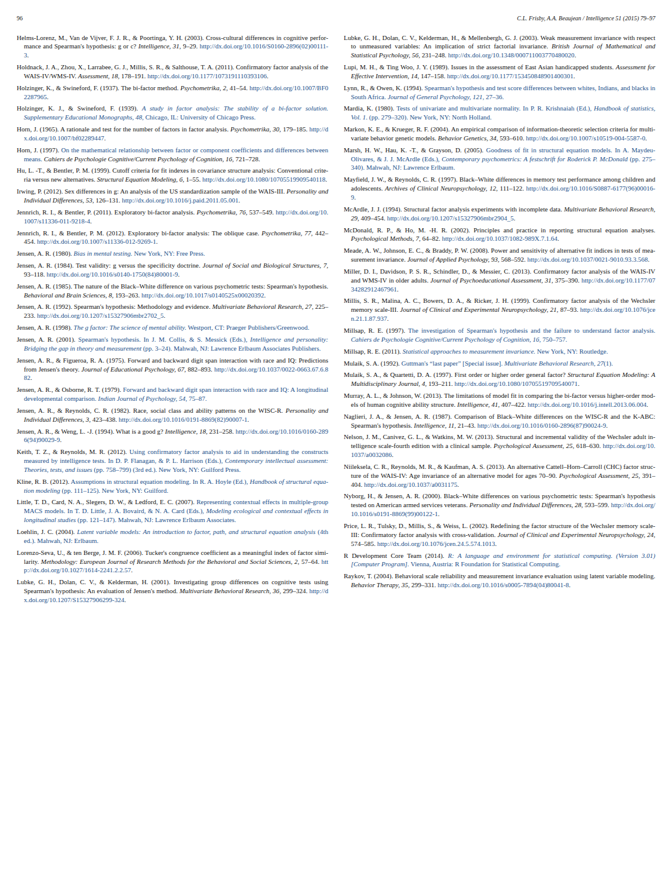96 C.L. Frisby, A.A. Beaujean / Intelligence 51 (2015) 79–97
Helms-Lorenz, M., Van de Vijver, F. J. R., & Poortinga, Y. H. (2003). Cross-cultural differences in cognitive performance and Spearman's hypothesis: g or c? Intelligence, 31, 9–29. http://dx.doi.org/10.1016/S0160-2896(02)00111-3.
Holdnack, J. A., Zhou, X., Larrabee, G. J., Millis, S. R., & Salthouse, T. A. (2011). Confirmatory factor analysis of the WAIS-IV/WMS-IV. Assessment, 18, 178–191. http://dx.doi.org/10.1177/1073191110393106.
Holzinger, K., & Swineford, F. (1937). The bi-factor method. Psychometrika, 2, 41–54. http://dx.doi.org/10.1007/BF02287965.
Holzinger, K. J., & Swineford, F. (1939). A study in factor analysis: The stability of a bi-factor solution. Supplementary Educational Monographs, 48, Chicago, IL: University of Chicago Press.
Horn, J. (1965). A rationale and test for the number of factors in factor analysis. Psychometrika, 30, 179–185. http://dx.doi.org/10.1007/bf02289447.
Horn, J. (1997). On the mathematical relationship between factor or component coefficients and differences between means. Cahiers de Psychologie Cognitive/Current Psychology of Cognition, 16, 721–728.
Hu, L. -T., & Bentler, P. M. (1999). Cutoff criteria for fit indexes in covariance structure analysis: Conventional criteria versus new alternatives. Structural Equation Modeling, 6, 1–55. http://dx.doi.org/10.1080/10705519909540118.
Irwing, P. (2012). Sex differences in g: An analysis of the US standardization sample of the WAIS-III. Personality and Individual Differences, 53, 126–131. http://dx.doi.org/10.1016/j.paid.2011.05.001.
Jennrich, R. I., & Bentler, P. (2011). Exploratory bi-factor analysis. Psychometrika, 76, 537–549. http://dx.doi.org/10.1007/s11336-011-9218-4.
Jennrich, R. I., & Bentler, P. M. (2012). Exploratory bi-factor analysis: The oblique case. Psychometrika, 77, 442–454. http://dx.doi.org/10.1007/s11336-012-9269-1.
Jensen, A. R. (1980). Bias in mental testing. New York, NY: Free Press.
Jensen, A. R. (1984). Test validity: g versus the specificity doctrine. Journal of Social and Biological Structures, 7, 93–118. http://dx.doi.org/10.1016/s0140-1750(84)80001-9.
Jensen, A. R. (1985). The nature of the Black–White difference on various psychometric tests: Spearman's hypothesis. Behavioral and Brain Sciences, 8, 193–263. http://dx.doi.org/10.1017/s0140525x00020392.
Jensen, A. R. (1992). Spearman's hypothesis: Methodology and evidence. Multivariate Behavioral Research, 27, 225–233. http://dx.doi.org/10.1207/s15327906mbr2702_5.
Jensen, A. R. (1998). The g factor: The science of mental ability. Westport, CT: Praeger Publishers/Greenwood.
Jensen, A. R. (2001). Spearman's hypothesis. In J. M. Collis, & S. Messick (Eds.), Intelligence and personality: Bridging the gap in theory and measurement (pp. 3–24). Mahwah, NJ: Lawrence Erlbaum Associates Publishers.
Jensen, A. R., & Figueroa, R. A. (1975). Forward and backward digit span interaction with race and IQ: Predictions from Jensen's theory. Journal of Educational Psychology, 67, 882–893. http://dx.doi.org/10.1037/0022-0663.67.6.882.
Jensen, A. R., & Osborne, R. T. (1979). Forward and backward digit span interaction with race and IQ: A longitudinal developmental comparison. Indian Journal of Psychology, 54, 75–87.
Jensen, A. R., & Reynolds, C. R. (1982). Race, social class and ability patterns on the WISC-R. Personality and Individual Differences, 3, 423–438. http://dx.doi.org/10.1016/0191-8869(82)90007-1.
Jensen, A. R., & Weng, L. -J. (1994). What is a good g? Intelligence, 18, 231–258. http://dx.doi.org/10.1016/0160-2896(94)90029-9.
Keith, T. Z., & Reynolds, M. R. (2012). Using confirmatory factor analysis to aid in understanding the constructs measured by intelligence tests. In D. P. Flanagan, & P. L. Harrison (Eds.), Contemporary intellectual assessment: Theories, tests, and issues (pp. 758–799) (3rd ed.). New York, NY: Guilford Press.
Kline, R. B. (2012). Assumptions in structural equation modeling. In R. A. Hoyle (Ed.), Handbook of structural equation modeling (pp. 111–125). New York, NY: Guilford.
Little, T. D., Card, N. A., Slegers, D. W., & Ledford, E. C. (2007). Representing contextual effects in multiple-group MACS models. In T. D. Little, J. A. Bovaird, & N. A. Card (Eds.), Modeling ecological and contextual effects in longitudinal studies (pp. 121–147). Mahwah, NJ: Lawrence Erlbaum Associates.
Loehlin, J. C. (2004). Latent variable models: An introduction to factor, path, and structural equation analysis (4th ed.). Mahwah, NJ: Erlbaum.
Lorenzo-Seva, U., & ten Berge, J. M. F. (2006). Tucker's congruence coefficient as a meaningful index of factor similarity. Methodology: European Journal of Research Methods for the Behavioral and Social Sciences, 2, 57–64. http://dx.doi.org/10.1027/1614-2241.2.2.57.
Lubke, G. H., Dolan, C. V., & Kelderman, H. (2001). Investigating group differences on cognitive tests using Spearman's hypothesis: An evaluation of Jensen's method. Multivariate Behavioral Research, 36, 299–324. http://dx.doi.org/10.1207/S15327906299-324.
Lubke, G. H., Dolan, C. V., Kelderman, H., & Mellenbergh, G. J. (2003). Weak measurement invariance with respect to unmeasured variables: An implication of strict factorial invariance. British Journal of Mathematical and Statistical Psychology, 56, 231–248. http://dx.doi.org/10.1348/000711003770480020.
Lupi, M. H., & Ting Woo, J. Y. (1989). Issues in the assessment of East Asian handicapped students. Assessment for Effective Intervention, 14, 147–158. http://dx.doi.org/10.1177/153450848901400301.
Lynn, R., & Owen, K. (1994). Spearman's hypothesis and test score differences between whites, Indians, and blacks in South Africa. Journal of General Psychology, 121, 27–36.
Mardia, K. (1980). Tests of univariate and multivariate normality. In P. R. Krishnaiah (Ed.), Handbook of statistics, Vol. 1. (pp. 279–320). New York, NY: North Holland.
Markon, K. E., & Krueger, R. F. (2004). An empirical comparison of information-theoretic selection criteria for multivariate behavior genetic models. Behavior Genetics, 34, 593–610. http://dx.doi.org/10.1007/s10519-004-5587-0.
Marsh, H. W., Hau, K. -T., & Grayson, D. (2005). Goodness of fit in structural equation models. In A. Maydeu-Olivares, & J. J. McArdle (Eds.), Contemporary psychometrics: A festschrift for Roderick P. McDonald (pp. 275–340). Mahwah, NJ: Lawrence Erlbaum.
Mayfield, J. W., & Reynolds, C. R. (1997). Black–White differences in memory test performance among children and adolescents. Archives of Clinical Neuropsychology, 12, 111–122. http://dx.doi.org/10.1016/S0887-6177(96)00016-9.
McArdle, J. J. (1994). Structural factor analysis experiments with incomplete data. Multivariate Behavioral Research, 29, 409–454. http://dx.doi.org/10.1207/s15327906mbr2904_5.
McDonald, R. P., & Ho, M. -H. R. (2002). Principles and practice in reporting structural equation analyses. Psychological Methods, 7, 64–82. http://dx.doi.org/10.1037/1082-989X.7.1.64.
Meade, A. W., Johnson, E. C., & Braddy, P. W. (2008). Power and sensitivity of alternative fit indices in tests of measurement invariance. Journal of Applied Psychology, 93, 568–592. http://dx.doi.org/10.1037/0021-9010.93.3.568.
Miller, D. I., Davidson, P. S. R., Schindler, D., & Messier, C. (2013). Confirmatory factor analysis of the WAIS-IV and WMS-IV in older adults. Journal of Psychoeducational Assessment, 31, 375–390. http://dx.doi.org/10.1177/0734282912467961.
Millis, S. R., Malina, A. C., Bowers, D. A., & Ricker, J. H. (1999). Confirmatory factor analysis of the Wechsler memory scale-III. Journal of Clinical and Experimental Neuropsychology, 21, 87–93. http://dx.doi.org/10.1076/jcen.21.1.87.937.
Millsap, R. E. (1997). The investigation of Spearman's hypothesis and the failure to understand factor analysis. Cahiers de Psychologie Cognitive/Current Psychology of Cognition, 16, 750–757.
Millsap, R. E. (2011). Statistical approaches to measurement invariance. New York, NY: Routledge.
Mulaik, S. A. (1992). Guttman's “last paper” [Special issue]. Multivariate Behavioral Research, 27(1).
Mulaik, S. A., & Quartetti, D. A. (1997). First order or higher order general factor? Structural Equation Modeling: A Multidisciplinary Journal, 4, 193–211. http://dx.doi.org/10.1080/10705519709540071.
Murray, A. L., & Johnson, W. (2013). The limitations of model fit in comparing the bi-factor versus higher-order models of human cognitive ability structure. Intelligence, 41, 407–422. http://dx.doi.org/10.1016/j.intell.2013.06.004.
Naglieri, J. A., & Jensen, A. R. (1987). Comparison of Black–White differences on the WISC-R and the K-ABC: Spearman's hypothesis. Intelligence, 11, 21–43. http://dx.doi.org/10.1016/0160-2896(87)90024-9.
Nelson, J. M., Canivez, G. L., & Watkins, M. W. (2013). Structural and incremental validity of the Wechsler adult intelligence scale-fourth edition with a clinical sample. Psychological Assessment, 25, 618–630. http://dx.doi.org/10.1037/a0032086.
Niileksela, C. R., Reynolds, M. R., & Kaufman, A. S. (2013). An alternative Cattell–Horn–Carroll (CHC) factor structure of the WAIS-IV: Age invariance of an alternative model for ages 70–90. Psychological Assessment, 25, 391–404. http://dx.doi.org/10.1037/a0031175.
Nyborg, H., & Jensen, A. R. (2000). Black–White differences on various psychometric tests: Spearman's hypothesis tested on American armed services veterans. Personality and Individual Differences, 28, 593–599. http://dx.doi.org/10.1016/s0191-8869(99)00122-1.
Price, L. R., Tulsky, D., Millis, S., & Weiss, L. (2002). Redefining the factor structure of the Wechsler memory scale-III: Confirmatory factor analysis with cross-validation. Journal of Clinical and Experimental Neuropsychology, 24, 574–585. http://dx.doi.org/10.1076/jcen.24.5.574.1013.
R Development Core Team (2014). R: A language and environment for statistical computing. (Version 3.01) [Computer Program]. Vienna, Austria: R Foundation for Statistical Computing.
Raykov, T. (2004). Behavioral scale reliability and measurement invariance evaluation using latent variable modeling. Behavior Therapy, 35, 299–331. http://dx.doi.org/10.1016/s0005-7894(04)80041-8.